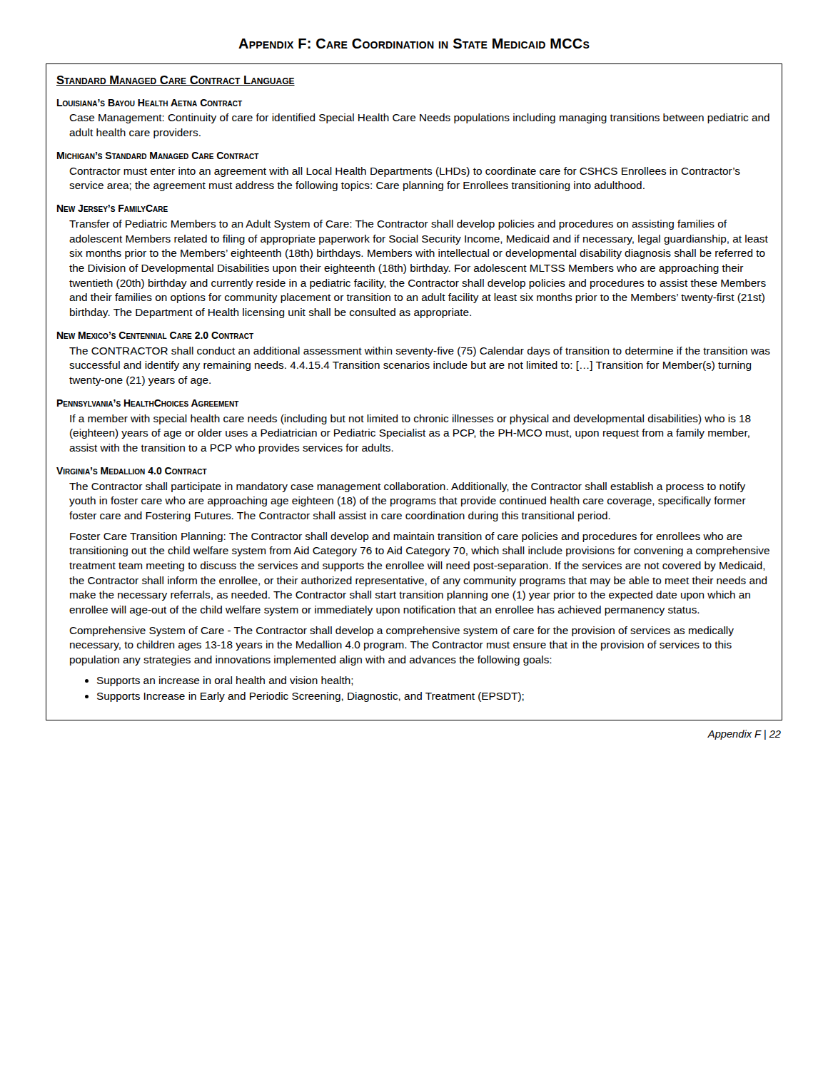Appendix F: Care Coordination in State Medicaid MCCs
Standard Managed Care Contract Language
Louisiana’s Bayou Health Aetna Contract
Case Management: Continuity of care for identified Special Health Care Needs populations including managing transitions between pediatric and adult health care providers.
Michigan’s Standard Managed Care Contract
Contractor must enter into an agreement with all Local Health Departments (LHDs) to coordinate care for CSHCS Enrollees in Contractor’s service area; the agreement must address the following topics: Care planning for Enrollees transitioning into adulthood.
New Jersey’s FamilyCare
Transfer of Pediatric Members to an Adult System of Care: The Contractor shall develop policies and procedures on assisting families of adolescent Members related to filing of appropriate paperwork for Social Security Income, Medicaid and if necessary, legal guardianship, at least six months prior to the Members’ eighteenth (18th) birthdays. Members with intellectual or developmental disability diagnosis shall be referred to the Division of Developmental Disabilities upon their eighteenth (18th) birthday. For adolescent MLTSS Members who are approaching their twentieth (20th) birthday and currently reside in a pediatric facility, the Contractor shall develop policies and procedures to assist these Members and their families on options for community placement or transition to an adult facility at least six months prior to the Members’ twenty-first (21st) birthday. The Department of Health licensing unit shall be consulted as appropriate.
New Mexico’s Centennial Care 2.0 Contract
The CONTRACTOR shall conduct an additional assessment within seventy-five (75) Calendar days of transition to determine if the transition was successful and identify any remaining needs. 4.4.15.4 Transition scenarios include but are not limited to: […] Transition for Member(s) turning twenty-one (21) years of age.
Pennsylvania’s HealthChoices Agreement
If a member with special health care needs (including but not limited to chronic illnesses or physical and developmental disabilities) who is 18 (eighteen) years of age or older uses a Pediatrician or Pediatric Specialist as a PCP, the PH-MCO must, upon request from a family member, assist with the transition to a PCP who provides services for adults.
Virginia’s Medallion 4.0 Contract
The Contractor shall participate in mandatory case management collaboration. Additionally, the Contractor shall establish a process to notify youth in foster care who are approaching age eighteen (18) of the programs that provide continued health care coverage, specifically former foster care and Fostering Futures. The Contractor shall assist in care coordination during this transitional period.
Foster Care Transition Planning: The Contractor shall develop and maintain transition of care policies and procedures for enrollees who are transitioning out the child welfare system from Aid Category 76 to Aid Category 70, which shall include provisions for convening a comprehensive treatment team meeting to discuss the services and supports the enrollee will need post-separation. If the services are not covered by Medicaid, the Contractor shall inform the enrollee, or their authorized representative, of any community programs that may be able to meet their needs and make the necessary referrals, as needed. The Contractor shall start transition planning one (1) year prior to the expected date upon which an enrollee will age-out of the child welfare system or immediately upon notification that an enrollee has achieved permanency status.
Comprehensive System of Care - The Contractor shall develop a comprehensive system of care for the provision of services as medically necessary, to children ages 13-18 years in the Medallion 4.0 program. The Contractor must ensure that in the provision of services to this population any strategies and innovations implemented align with and advances the following goals:
Supports an increase in oral health and vision health;
Supports Increase in Early and Periodic Screening, Diagnostic, and Treatment (EPSDT);
Appendix F | 22